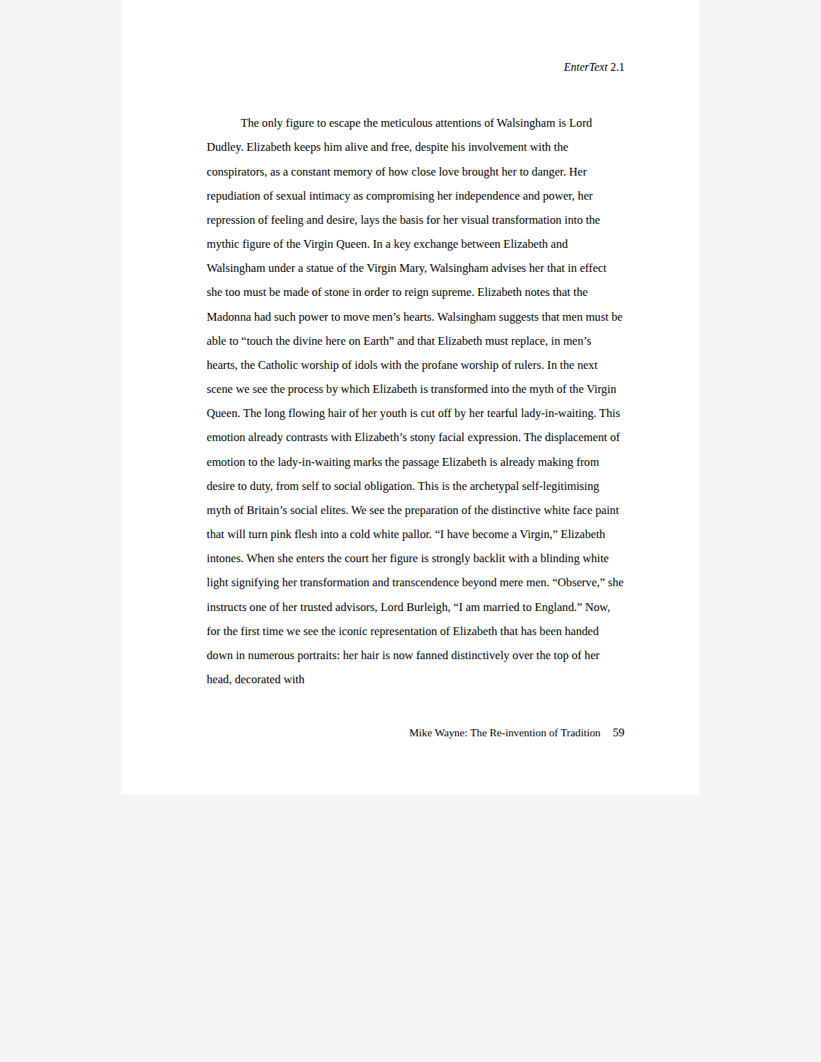EnterText 2.1
The only figure to escape the meticulous attentions of Walsingham is Lord Dudley. Elizabeth keeps him alive and free, despite his involvement with the conspirators, as a constant memory of how close love brought her to danger. Her repudiation of sexual intimacy as compromising her independence and power, her repression of feeling and desire, lays the basis for her visual transformation into the mythic figure of the Virgin Queen. In a key exchange between Elizabeth and Walsingham under a statue of the Virgin Mary, Walsingham advises her that in effect she too must be made of stone in order to reign supreme. Elizabeth notes that the Madonna had such power to move men’s hearts. Walsingham suggests that men must be able to “touch the divine here on Earth” and that Elizabeth must replace, in men’s hearts, the Catholic worship of idols with the profane worship of rulers. In the next scene we see the process by which Elizabeth is transformed into the myth of the Virgin Queen. The long flowing hair of her youth is cut off by her tearful lady-in-waiting. This emotion already contrasts with Elizabeth’s stony facial expression. The displacement of emotion to the lady-in-waiting marks the passage Elizabeth is already making from desire to duty, from self to social obligation. This is the archetypal self-legitimising myth of Britain’s social elites. We see the preparation of the distinctive white face paint that will turn pink flesh into a cold white pallor. “I have become a Virgin,” Elizabeth intones. When she enters the court her figure is strongly backlit with a blinding white light signifying her transformation and transcendence beyond mere men. “Observe,” she instructs one of her trusted advisors, Lord Burleigh, “I am married to England.” Now, for the first time we see the iconic representation of Elizabeth that has been handed down in numerous portraits: her hair is now fanned distinctively over the top of her head, decorated with
Mike Wayne: The Re-invention of Tradition59